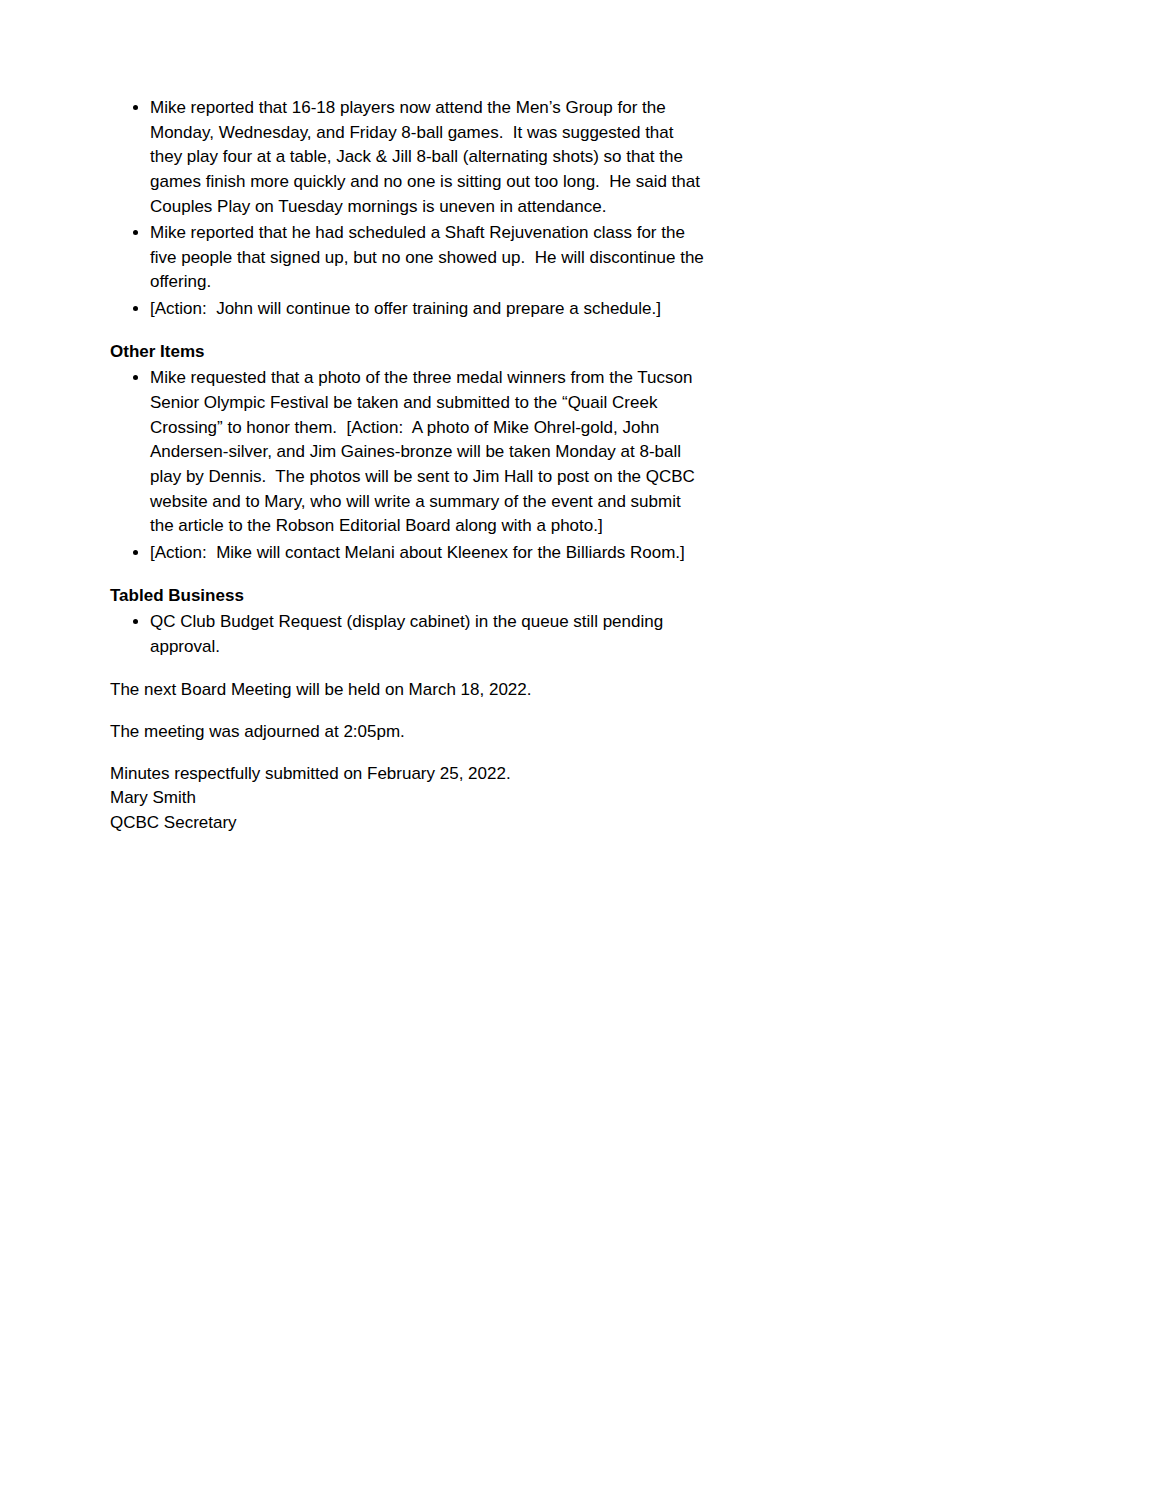Mike reported that 16-18 players now attend the Men’s Group for the Monday, Wednesday, and Friday 8-ball games. It was suggested that they play four at a table, Jack & Jill 8-ball (alternating shots) so that the games finish more quickly and no one is sitting out too long. He said that Couples Play on Tuesday mornings is uneven in attendance.
Mike reported that he had scheduled a Shaft Rejuvenation class for the five people that signed up, but no one showed up. He will discontinue the offering.
[Action: John will continue to offer training and prepare a schedule.]
Other Items
Mike requested that a photo of the three medal winners from the Tucson Senior Olympic Festival be taken and submitted to the “Quail Creek Crossing” to honor them. [Action: A photo of Mike Ohrel-gold, John Andersen-silver, and Jim Gaines-bronze will be taken Monday at 8-ball play by Dennis. The photos will be sent to Jim Hall to post on the QCBC website and to Mary, who will write a summary of the event and submit the article to the Robson Editorial Board along with a photo.]
[Action: Mike will contact Melani about Kleenex for the Billiards Room.]
Tabled Business
QC Club Budget Request (display cabinet) in the queue still pending approval.
The next Board Meeting will be held on March 18, 2022.
The meeting was adjourned at 2:05pm.
Minutes respectfully submitted on February 25, 2022.
Mary Smith
QCBC Secretary